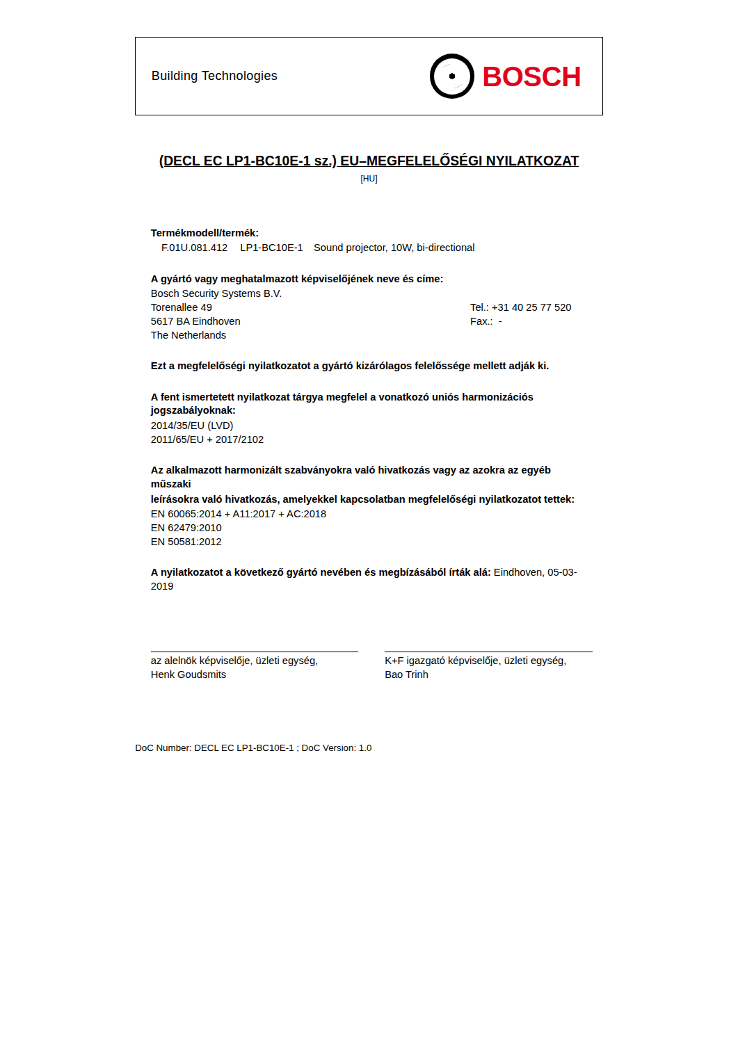Building Technologies
BOSCH
(DECL EC LP1-BC10E-1 sz.) EU–MEGFELELŐSÉGI NYILATKOZAT
[HU]
Termékmodell/termék:
F.01U.081.412 LP1-BC10E-1 Sound projector, 10W, bi-directional
A gyártó vagy meghatalmazott képviselőjének neve és címe:
Bosch Security Systems B.V.
Torenallee 49
5617 BA Eindhoven
The Netherlands
Tel.: +31 40 25 77 520
Fax.: -
Ezt a megfelelőségi nyilatkozatot a gyártó kizárólagos felelőssége mellett adják ki.
A fent ismertetett nyilatkozat tárgya megfelel a vonatkozó uniós harmonizációs jogszabályoknak:
2014/35/EU (LVD)
2011/65/EU + 2017/2102
Az alkalmazott harmonizált szabványokra való hivatkozás vagy az azokra az egyéb műszaki
leírásokra való hivatkozás, amelyekkel kapcsolatban megfelelőségi nyilatkozatot tettek:
EN 60065:2014 + A11:2017 + AC:2018
EN 62479:2010
EN 50581:2012
A nyilatkozatot a következő gyártó nevében és megbízásából írták alá: Eindhoven, 05-03-2019
az alelnök képviselője, üzleti egység,
Henk Goudsmits
K+F igazgató képviselője, üzleti egység,
Bao Trinh
DoC Number: DECL EC LP1-BC10E-1 ; DoC Version: 1.0